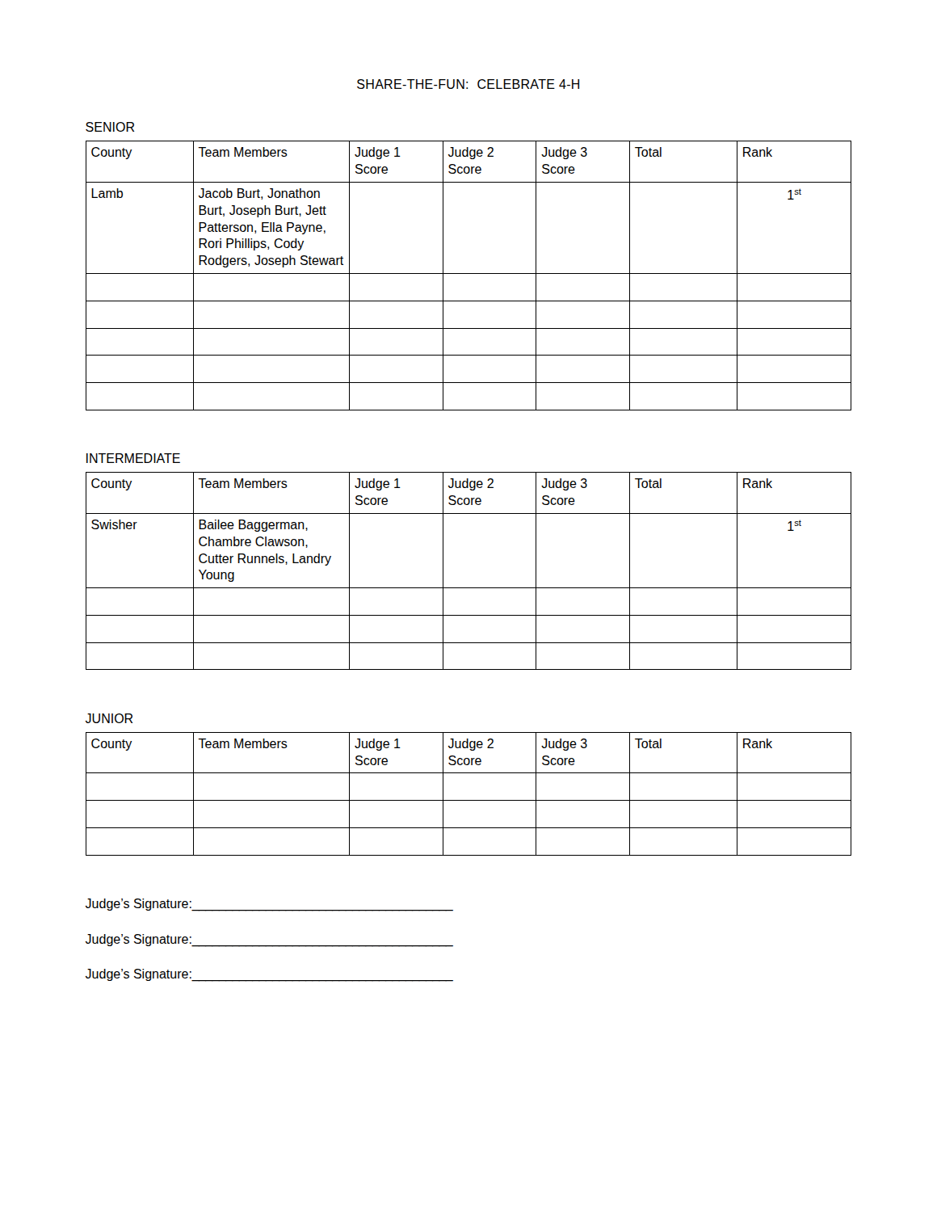SHARE-THE-FUN: CELEBRATE 4-H
SENIOR
| County | Team Members | Judge 1 Score | Judge 2 Score | Judge 3 Score | Total | Rank |
| --- | --- | --- | --- | --- | --- | --- |
| Lamb | Jacob Burt, Jonathon Burt, Joseph Burt, Jett Patterson, Ella Payne, Rori Phillips, Cody Rodgers, Joseph Stewart | | | | | 1 st |
INTERMEDIATE
| County | Team Members | Judge 1 Score | Judge 2 Score | Judge 3 Score | Total | Rank |
| --- | --- | --- | --- | --- | --- | --- |
| Swisher | Bailee Baggerman, Chambre Clawson, Cutter Runnels, Landry Young | | | | | 1 st |
JUNIOR
| County | Team Members | Judge 1 Score | Judge 2 Score | Judge 3 Score | Total | Rank |
| --- | --- | --- | --- | --- | --- | --- |
Judge’s Signature:_______________________________________
Judge’s Signature:_______________________________________
Judge’s Signature:_______________________________________